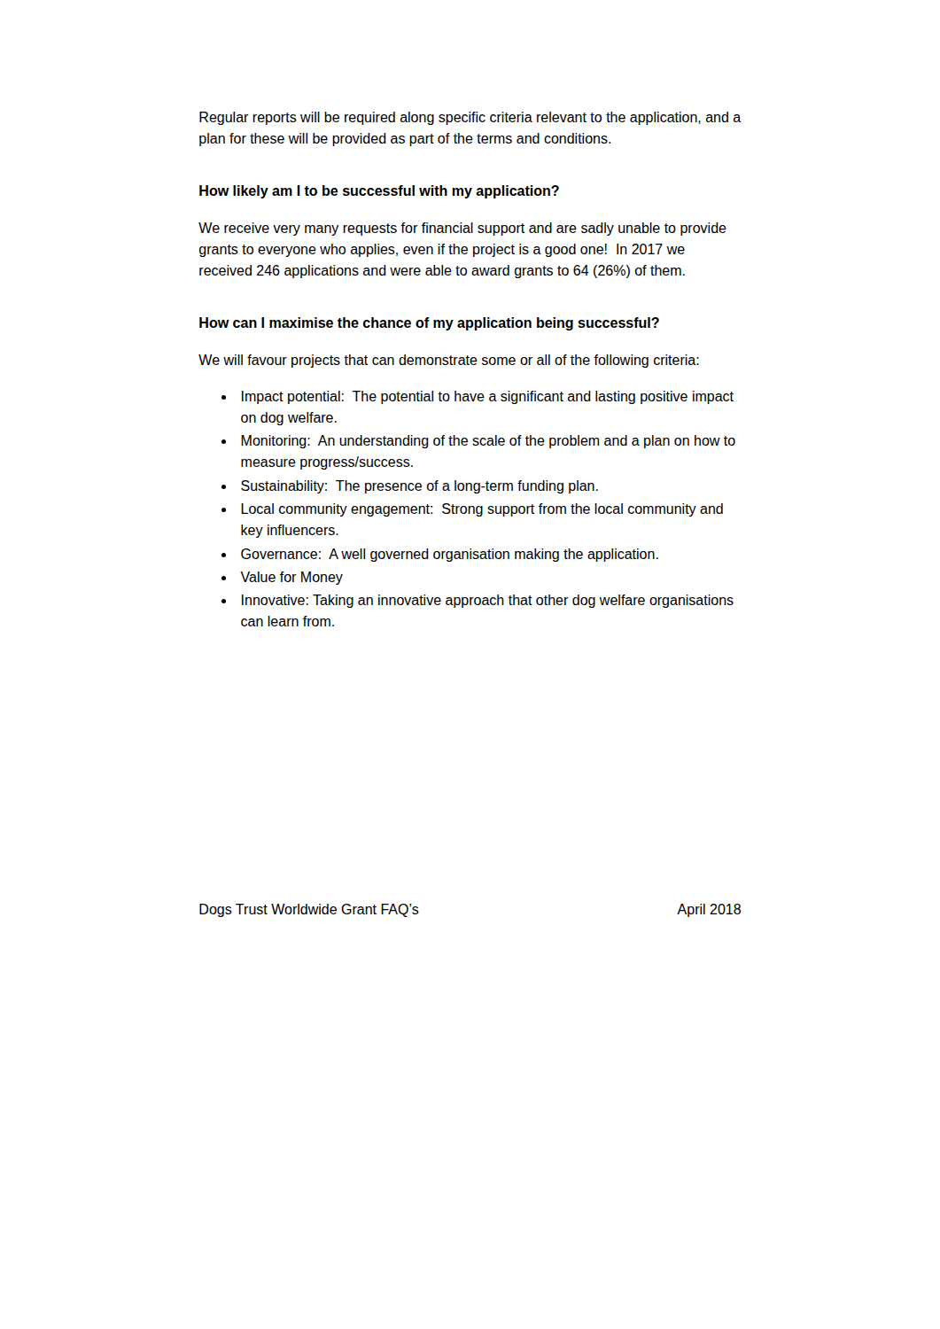Regular reports will be required along specific criteria relevant to the application, and a plan for these will be provided as part of the terms and conditions.
How likely am I to be successful with my application?
We receive very many requests for financial support and are sadly unable to provide grants to everyone who applies, even if the project is a good one! In 2017 we received 246 applications and were able to award grants to 64 (26%) of them.
How can I maximise the chance of my application being successful?
We will favour projects that can demonstrate some or all of the following criteria:
Impact potential: The potential to have a significant and lasting positive impact on dog welfare.
Monitoring: An understanding of the scale of the problem and a plan on how to measure progress/success.
Sustainability: The presence of a long-term funding plan.
Local community engagement: Strong support from the local community and key influencers.
Governance: A well governed organisation making the application.
Value for Money
Innovative: Taking an innovative approach that other dog welfare organisations can learn from.
Dogs Trust Worldwide Grant FAQ’s April 2018